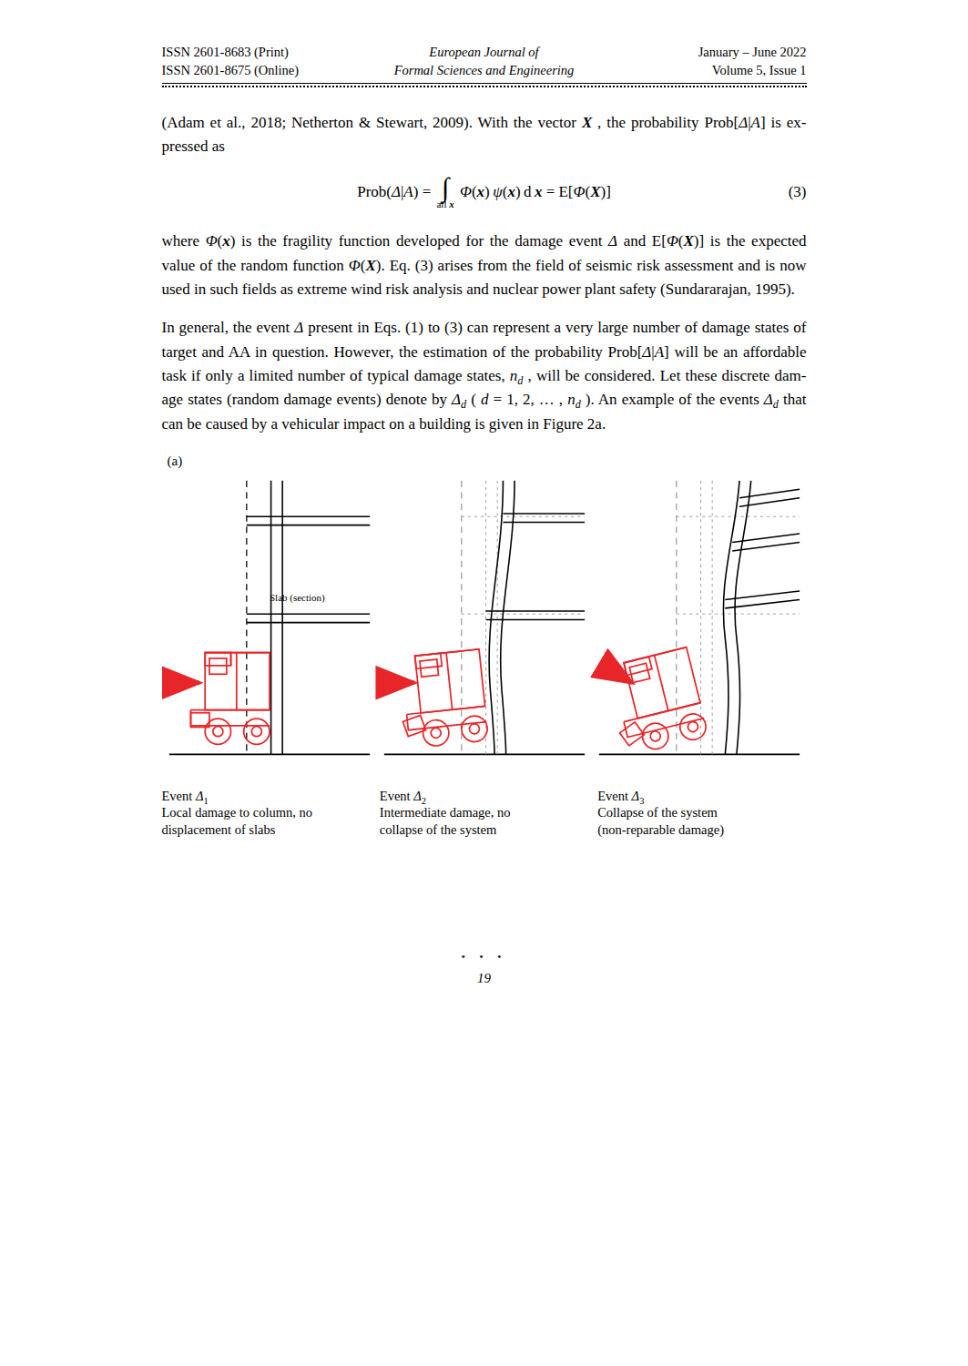ISSN 2601-8683 (Print)
ISSN 2601-8675 (Online)
European Journal of
Formal Sciences and Engineering
January – June 2022
Volume 5, Issue 1
(Adam et al., 2018; Netherton & Stewart, 2009). With the vector X , the probability Prob[Δ|A] is expressed as
Prob(Δ|A) = ∫all x Φ(x) ψ(x) d x = E[Φ(X)]
(3)
where Φ(x) is the fragility function developed for the damage event Δ and E[Φ(X)] is the expected value of the random function Φ(X). Eq. (3) arises from the field of seismic risk assessment and is now used in such fields as extreme wind risk analysis and nuclear power plant safety (Sundararajan, 1995).
In general, the event Δ present in Eqs. (1) to (3) can represent a very large number of damage states of target and AA in question. However, the estimation of the probability Prob[Δ|A] will be an affordable task if only a limited number of typical damage states, nd , will be considered. Let these discrete damage states (random damage events) denote by Δd ( d = 1, 2, … , nd ). An example of the events Δd that can be caused by a vehicular impact on a building is given in Figure 2a.
(a)
Slab (section)
Event Δ1 Local damage to column, no displacement of slabs
Event Δ2 Intermediate damage, no collapse of the system
Event Δ3 Collapse of the system (non-reparable damage)
• • •
19